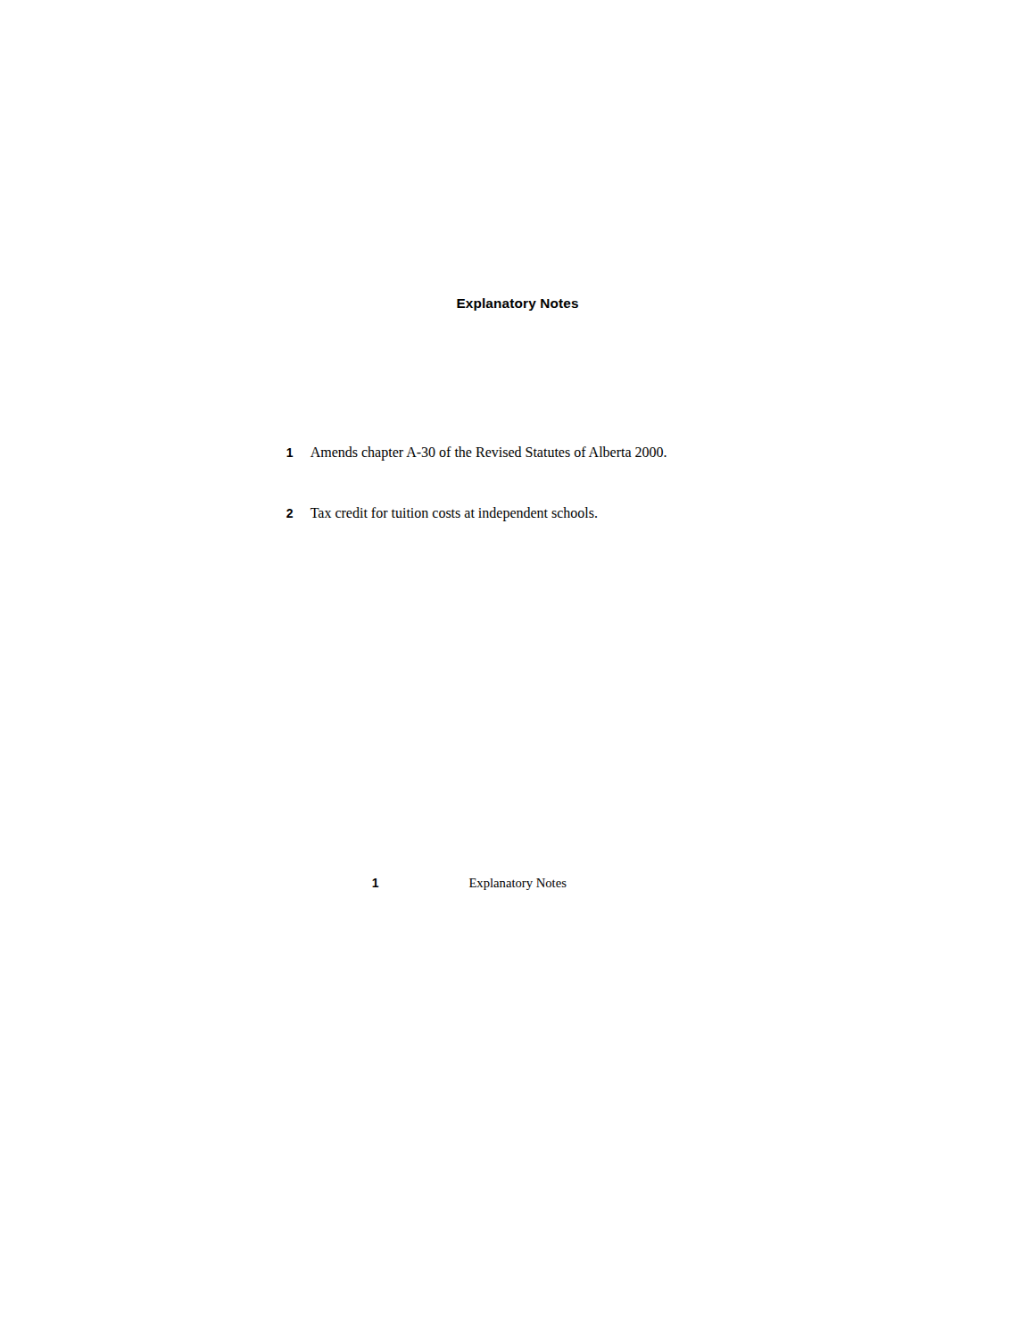Explanatory Notes
1 Amends chapter A-30 of the Revised Statutes of Alberta 2000.
2 Tax credit for tuition costs at independent schools.
1 Explanatory Notes